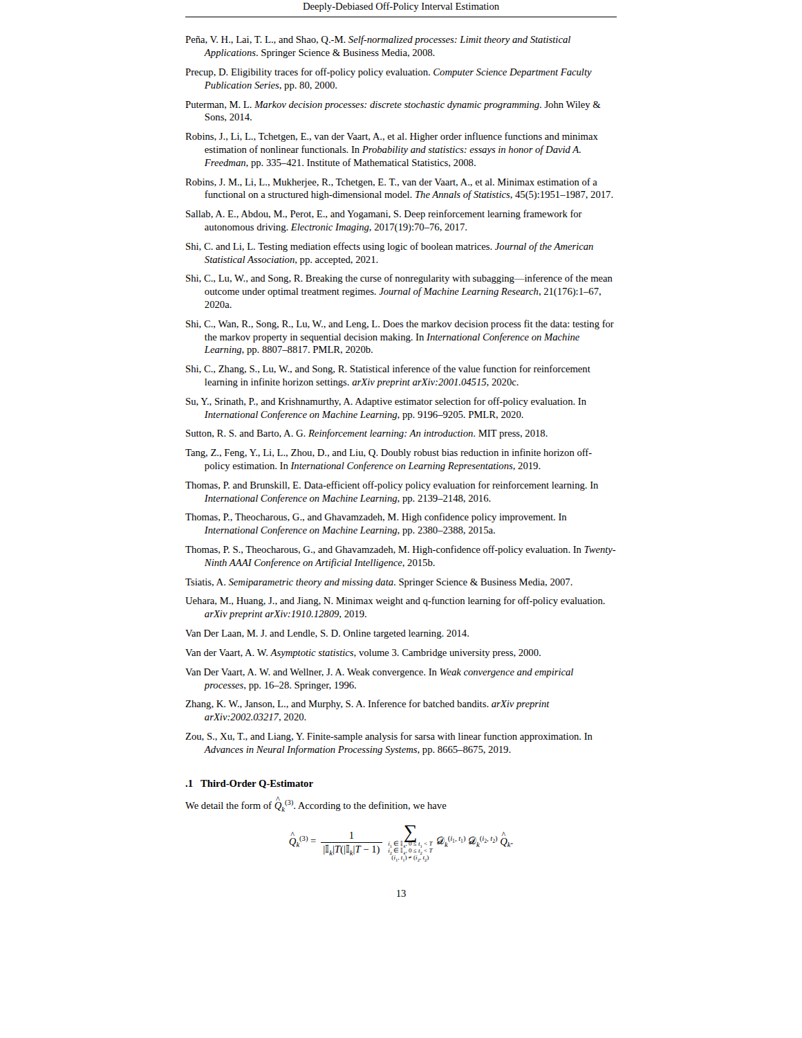Deeply-Debiased Off-Policy Interval Estimation
Peña, V. H., Lai, T. L., and Shao, Q.-M. Self-normalized processes: Limit theory and Statistical Applications. Springer Science & Business Media, 2008.
Precup, D. Eligibility traces for off-policy policy evaluation. Computer Science Department Faculty Publication Series, pp. 80, 2000.
Puterman, M. L. Markov decision processes: discrete stochastic dynamic programming. John Wiley & Sons, 2014.
Robins, J., Li, L., Tchetgen, E., van der Vaart, A., et al. Higher order influence functions and minimax estimation of nonlinear functionals. In Probability and statistics: essays in honor of David A. Freedman, pp. 335–421. Institute of Mathematical Statistics, 2008.
Robins, J. M., Li, L., Mukherjee, R., Tchetgen, E. T., van der Vaart, A., et al. Minimax estimation of a functional on a structured high-dimensional model. The Annals of Statistics, 45(5):1951–1987, 2017.
Sallab, A. E., Abdou, M., Perot, E., and Yogamani, S. Deep reinforcement learning framework for autonomous driving. Electronic Imaging, 2017(19):70–76, 2017.
Shi, C. and Li, L. Testing mediation effects using logic of boolean matrices. Journal of the American Statistical Association, pp. accepted, 2021.
Shi, C., Lu, W., and Song, R. Breaking the curse of nonregularity with subagging—inference of the mean outcome under optimal treatment regimes. Journal of Machine Learning Research, 21(176):1–67, 2020a.
Shi, C., Wan, R., Song, R., Lu, W., and Leng, L. Does the markov decision process fit the data: testing for the markov property in sequential decision making. In International Conference on Machine Learning, pp. 8807–8817. PMLR, 2020b.
Shi, C., Zhang, S., Lu, W., and Song, R. Statistical inference of the value function for reinforcement learning in infinite horizon settings. arXiv preprint arXiv:2001.04515, 2020c.
Su, Y., Srinath, P., and Krishnamurthy, A. Adaptive estimator selection for off-policy evaluation. In International Conference on Machine Learning, pp. 9196–9205. PMLR, 2020.
Sutton, R. S. and Barto, A. G. Reinforcement learning: An introduction. MIT press, 2018.
Tang, Z., Feng, Y., Li, L., Zhou, D., and Liu, Q. Doubly robust bias reduction in infinite horizon off-policy estimation. In International Conference on Learning Representations, 2019.
Thomas, P. and Brunskill, E. Data-efficient off-policy policy evaluation for reinforcement learning. In International Conference on Machine Learning, pp. 2139–2148, 2016.
Thomas, P., Theocharous, G., and Ghavamzadeh, M. High confidence policy improvement. In International Conference on Machine Learning, pp. 2380–2388, 2015a.
Thomas, P. S., Theocharous, G., and Ghavamzadeh, M. High-confidence off-policy evaluation. In Twenty-Ninth AAAI Conference on Artificial Intelligence, 2015b.
Tsiatis, A. Semiparametric theory and missing data. Springer Science & Business Media, 2007.
Uehara, M., Huang, J., and Jiang, N. Minimax weight and q-function learning for off-policy evaluation. arXiv preprint arXiv:1910.12809, 2019.
Van Der Laan, M. J. and Lendle, S. D. Online targeted learning. 2014.
Van der Vaart, A. W. Asymptotic statistics, volume 3. Cambridge university press, 2000.
Van Der Vaart, A. W. and Wellner, J. A. Weak convergence. In Weak convergence and empirical processes, pp. 16–28. Springer, 1996.
Zhang, K. W., Janson, L., and Murphy, S. A. Inference for batched bandits. arXiv preprint arXiv:2002.03217, 2020.
Zou, S., Xu, T., and Liang, Y. Finite-sample analysis for sarsa with linear function approximation. In Advances in Neural Information Processing Systems, pp. 8665–8675, 2019.
.1 Third-Order Q-Estimator
We detail the form of ^Qk(3). According to the definition, we have
^Qk(3) = 1 |𝕀k|T(|𝕀k|T − 1) ∑ i1 ∈ 𝕀k, 0 ≤ t1 < T i2 ∈ 𝕀k, 0 ≤ t2 < T (i1, t1) ≠ (i2, t2) 𝒟k(i1, t1) 𝒟k(i2, t2) ^Qk.
13